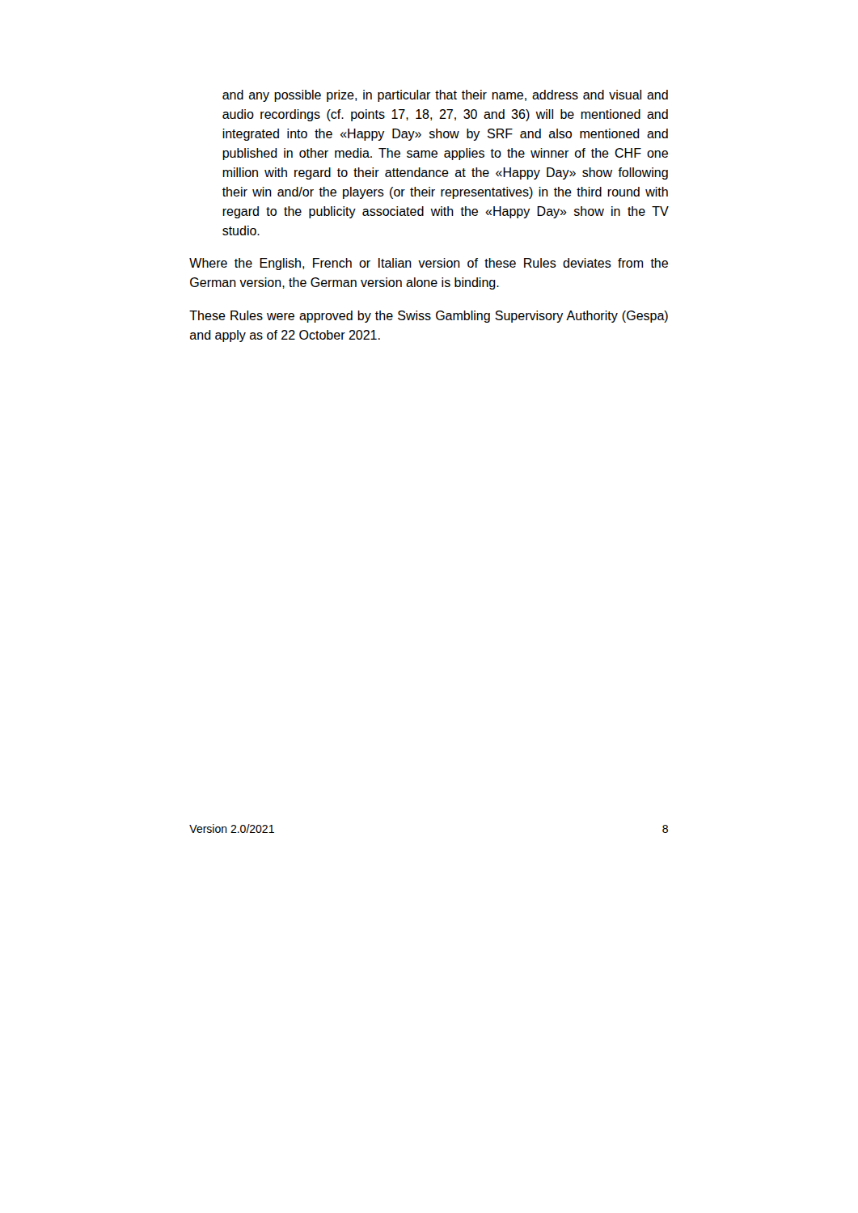and any possible prize, in particular that their name, address and visual and audio recordings (cf. points 17, 18, 27, 30 and 36) will be mentioned and integrated into the «Happy Day» show by SRF and also mentioned and published in other media. The same applies to the winner of the CHF one million with regard to their attendance at the «Happy Day» show following their win and/or the players (or their representatives) in the third round with regard to the publicity associated with the «Happy Day» show in the TV studio.
Where the English, French or Italian version of these Rules deviates from the German version, the German version alone is binding.
These Rules were approved by the Swiss Gambling Supervisory Authority (Gespa) and apply as of 22 October 2021.
Version 2.0/2021
8